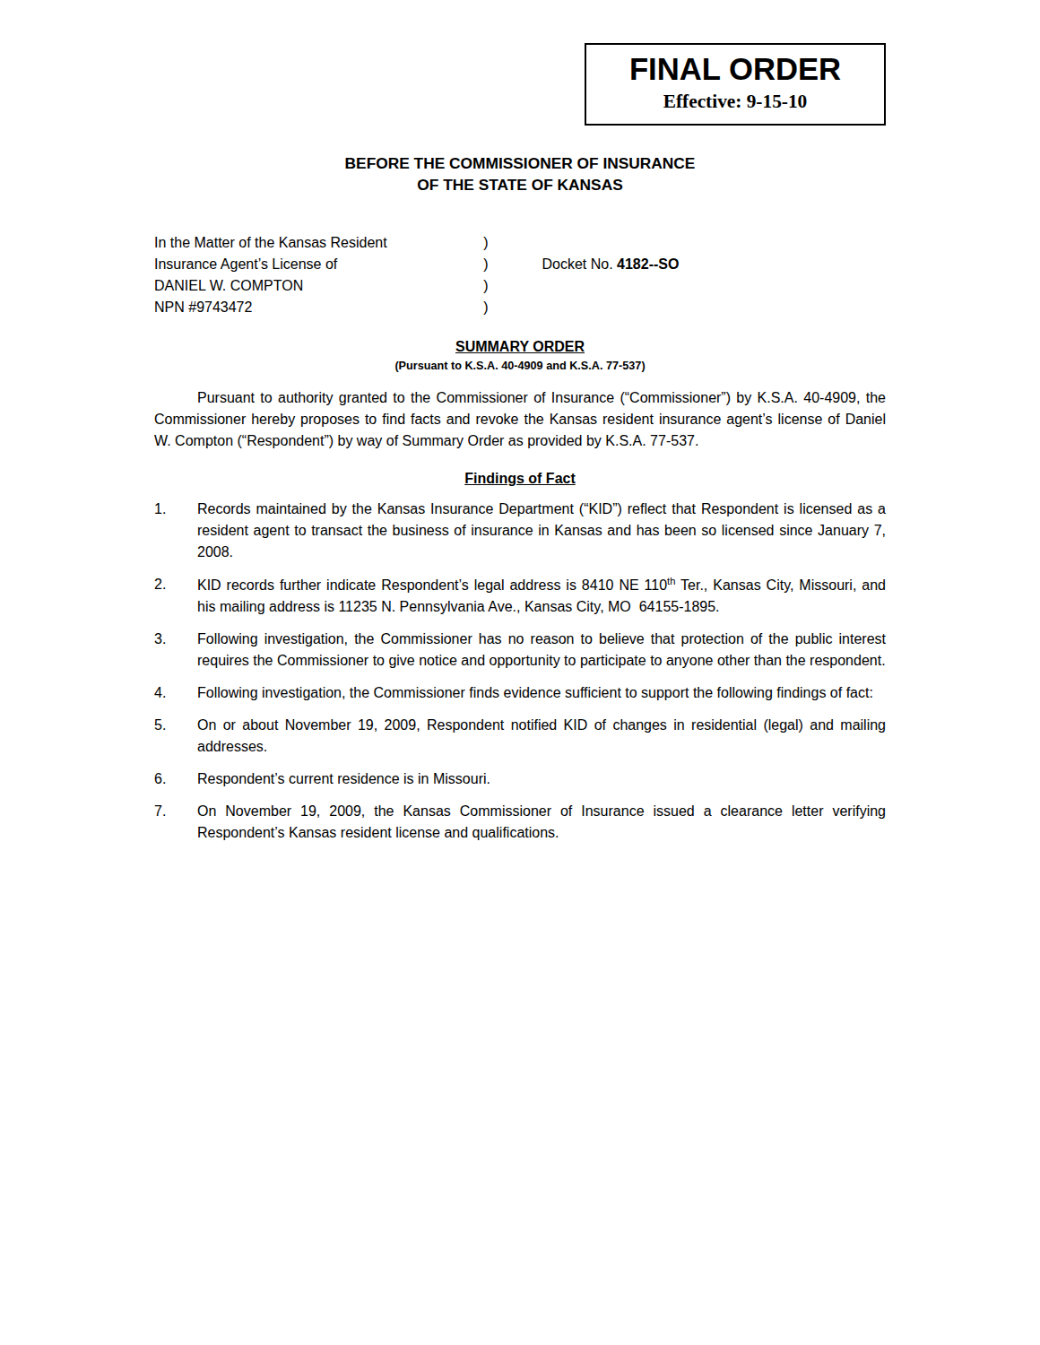FINAL ORDER
Effective: 9-15-10
BEFORE THE COMMISSIONER OF INSURANCE
OF THE STATE OF KANSAS
| In the Matter of the Kansas Resident | ) | |
| Insurance Agent’s License of | ) | Docket No. 4182--SO |
| DANIEL W. COMPTON | ) | |
| NPN #9743472 | ) | |
SUMMARY ORDER
(Pursuant to K.S.A. 40-4909 and K.S.A. 77-537)
Pursuant to authority granted to the Commissioner of Insurance (“Commissioner”) by K.S.A. 40-4909, the Commissioner hereby proposes to find facts and revoke the Kansas resident insurance agent’s license of Daniel W. Compton (“Respondent”) by way of Summary Order as provided by K.S.A. 77-537.
Findings of Fact
Records maintained by the Kansas Insurance Department (“KID”) reflect that Respondent is licensed as a resident agent to transact the business of insurance in Kansas and has been so licensed since January 7, 2008.
KID records further indicate Respondent’s legal address is 8410 NE 110th Ter., Kansas City, Missouri, and his mailing address is 11235 N. Pennsylvania Ave., Kansas City, MO 64155-1895.
Following investigation, the Commissioner has no reason to believe that protection of the public interest requires the Commissioner to give notice and opportunity to participate to anyone other than the respondent.
Following investigation, the Commissioner finds evidence sufficient to support the following findings of fact:
On or about November 19, 2009, Respondent notified KID of changes in residential (legal) and mailing addresses.
Respondent’s current residence is in Missouri.
On November 19, 2009, the Kansas Commissioner of Insurance issued a clearance letter verifying Respondent’s Kansas resident license and qualifications.